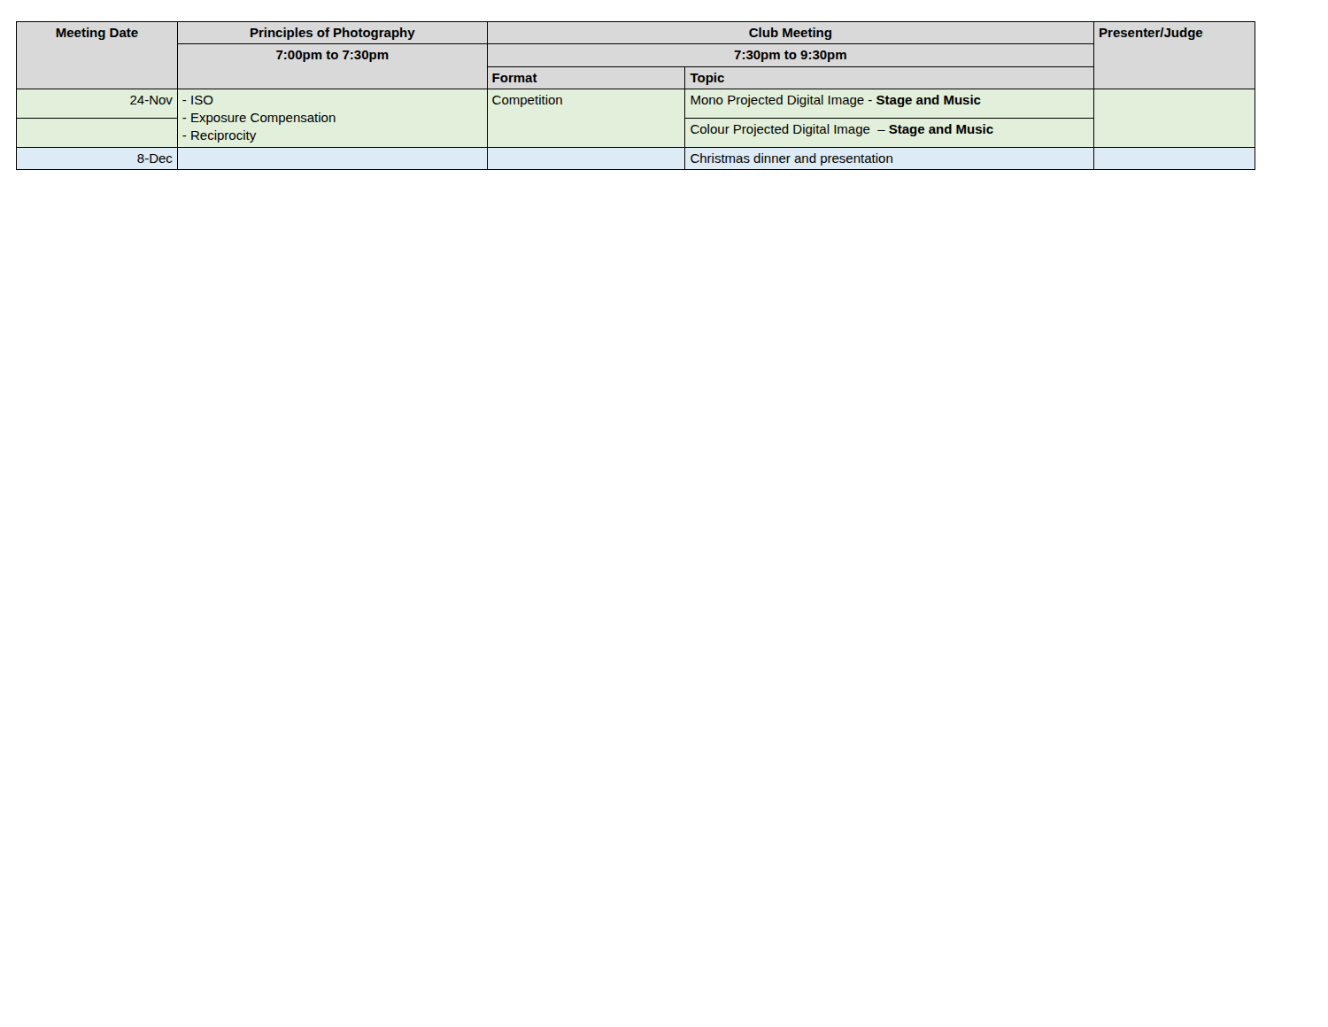| Meeting Date | Principles of Photography | Club Meeting | Presenter/Judge |
| --- | --- | --- | --- |
| 7:00pm to 7:30pm | 7:30pm to 9:30pm |
| Format | Topic |
| 24-Nov | - ISO - Exposure Compensation - Reciprocity | Competition | Mono Projected Digital Image - Stage and Music | |
| | Colour Projected Digital Image – Stage and Music |
| 8-Dec | | | Christmas dinner and presentation | |